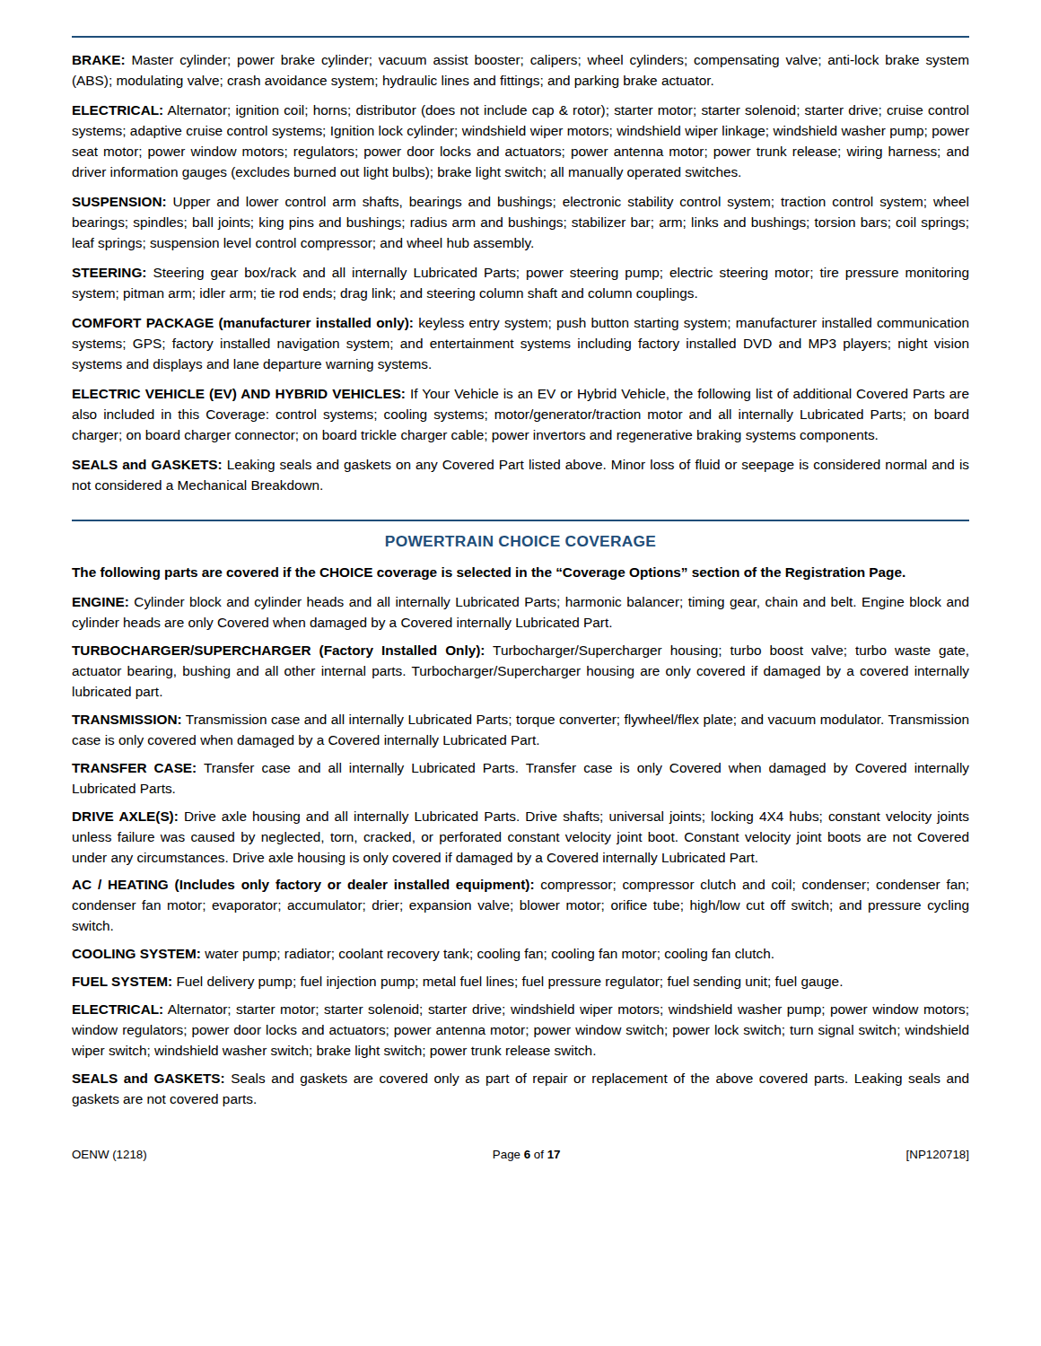BRAKE: Master cylinder; power brake cylinder; vacuum assist booster; calipers; wheel cylinders; compensating valve; anti-lock brake system (ABS); modulating valve; crash avoidance system; hydraulic lines and fittings; and parking brake actuator.
ELECTRICAL: Alternator; ignition coil; horns; distributor (does not include cap & rotor); starter motor; starter solenoid; starter drive; cruise control systems; adaptive cruise control systems; Ignition lock cylinder; windshield wiper motors; windshield wiper linkage; windshield washer pump; power seat motor; power window motors; regulators; power door locks and actuators; power antenna motor; power trunk release; wiring harness; and driver information gauges (excludes burned out light bulbs); brake light switch; all manually operated switches.
SUSPENSION: Upper and lower control arm shafts, bearings and bushings; electronic stability control system; traction control system; wheel bearings; spindles; ball joints; king pins and bushings; radius arm and bushings; stabilizer bar; arm; links and bushings; torsion bars; coil springs; leaf springs; suspension level control compressor; and wheel hub assembly.
STEERING: Steering gear box/rack and all internally Lubricated Parts; power steering pump; electric steering motor; tire pressure monitoring system; pitman arm; idler arm; tie rod ends; drag link; and steering column shaft and column couplings.
COMFORT PACKAGE (manufacturer installed only): keyless entry system; push button starting system; manufacturer installed communication systems; GPS; factory installed navigation system; and entertainment systems including factory installed DVD and MP3 players; night vision systems and displays and lane departure warning systems.
ELECTRIC VEHICLE (EV) AND HYBRID VEHICLES: If Your Vehicle is an EV or Hybrid Vehicle, the following list of additional Covered Parts are also included in this Coverage: control systems; cooling systems; motor/generator/traction motor and all internally Lubricated Parts; on board charger; on board charger connector; on board trickle charger cable; power invertors and regenerative braking systems components.
SEALS and GASKETS: Leaking seals and gaskets on any Covered Part listed above. Minor loss of fluid or seepage is considered normal and is not considered a Mechanical Breakdown.
POWERTRAIN CHOICE COVERAGE
The following parts are covered if the CHOICE coverage is selected in the “Coverage Options” section of the Registration Page.
ENGINE: Cylinder block and cylinder heads and all internally Lubricated Parts; harmonic balancer; timing gear, chain and belt. Engine block and cylinder heads are only Covered when damaged by a Covered internally Lubricated Part.
TURBOCHARGER/SUPERCHARGER (Factory Installed Only): Turbocharger/Supercharger housing; turbo boost valve; turbo waste gate, actuator bearing, bushing and all other internal parts. Turbocharger/Supercharger housing are only covered if damaged by a covered internally lubricated part.
TRANSMISSION: Transmission case and all internally Lubricated Parts; torque converter; flywheel/flex plate; and vacuum modulator. Transmission case is only covered when damaged by a Covered internally Lubricated Part.
TRANSFER CASE: Transfer case and all internally Lubricated Parts. Transfer case is only Covered when damaged by Covered internally Lubricated Parts.
DRIVE AXLE(S): Drive axle housing and all internally Lubricated Parts. Drive shafts; universal joints; locking 4X4 hubs; constant velocity joints unless failure was caused by neglected, torn, cracked, or perforated constant velocity joint boot. Constant velocity joint boots are not Covered under any circumstances. Drive axle housing is only covered if damaged by a Covered internally Lubricated Part.
AC / HEATING (Includes only factory or dealer installed equipment): compressor; compressor clutch and coil; condenser; condenser fan; condenser fan motor; evaporator; accumulator; drier; expansion valve; blower motor; orifice tube; high/low cut off switch; and pressure cycling switch.
COOLING SYSTEM: water pump; radiator; coolant recovery tank; cooling fan; cooling fan motor; cooling fan clutch.
FUEL SYSTEM: Fuel delivery pump; fuel injection pump; metal fuel lines; fuel pressure regulator; fuel sending unit; fuel gauge.
ELECTRICAL: Alternator; starter motor; starter solenoid; starter drive; windshield wiper motors; windshield washer pump; power window motors; window regulators; power door locks and actuators; power antenna motor; power window switch; power lock switch; turn signal switch; windshield wiper switch; windshield washer switch; brake light switch; power trunk release switch.
SEALS and GASKETS: Seals and gaskets are covered only as part of repair or replacement of the above covered parts. Leaking seals and gaskets are not covered parts.
OENW (1218)
Page 6 of 17
[NP120718]